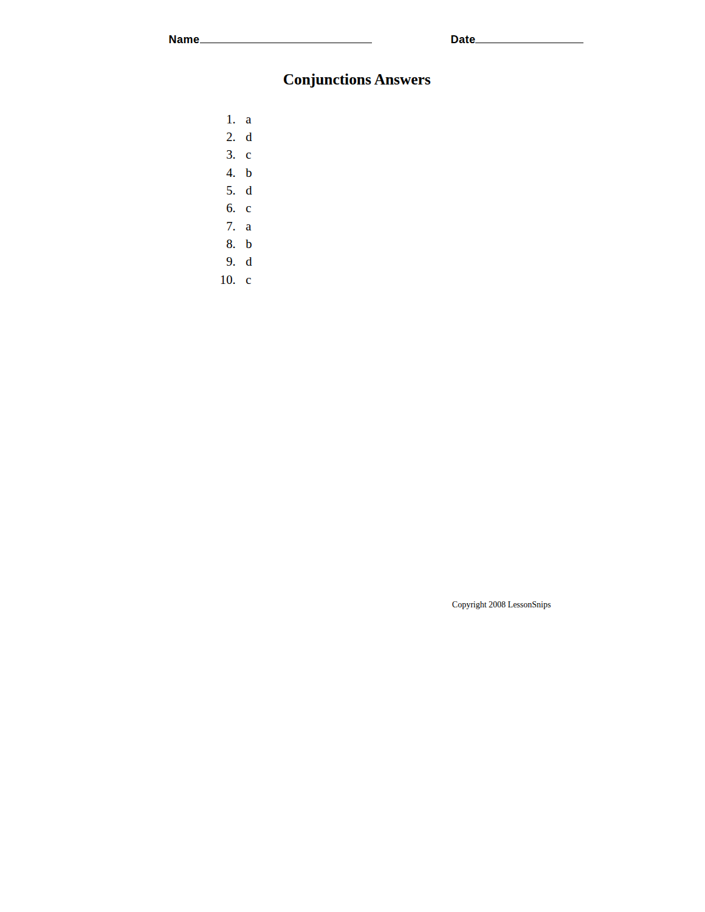Name Date
Conjunctions Answers
a
d
c
b
d
c
a
b
d
c
Copyright 2008 LessonSnips